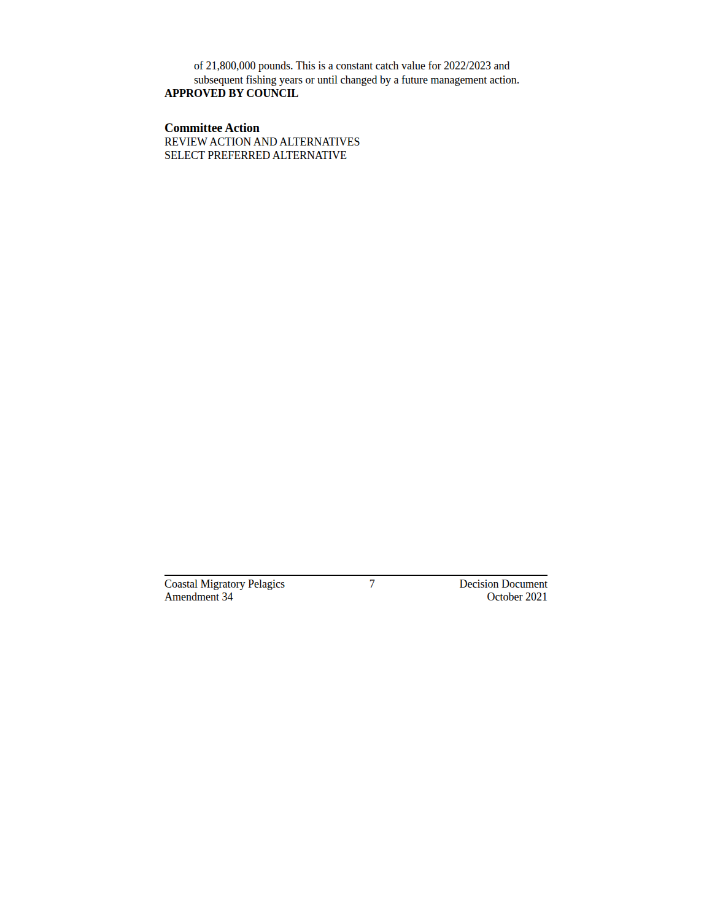of 21,800,000 pounds. This is a constant catch value for 2022/2023 and subsequent fishing years or until changed by a future management action.
APPROVED BY COUNCIL
Committee Action
REVIEW ACTION AND ALTERNATIVES
SELECT PREFERRED ALTERNATIVE
Coastal Migratory Pelagics
Amendment 34
7
Decision Document
October 2021